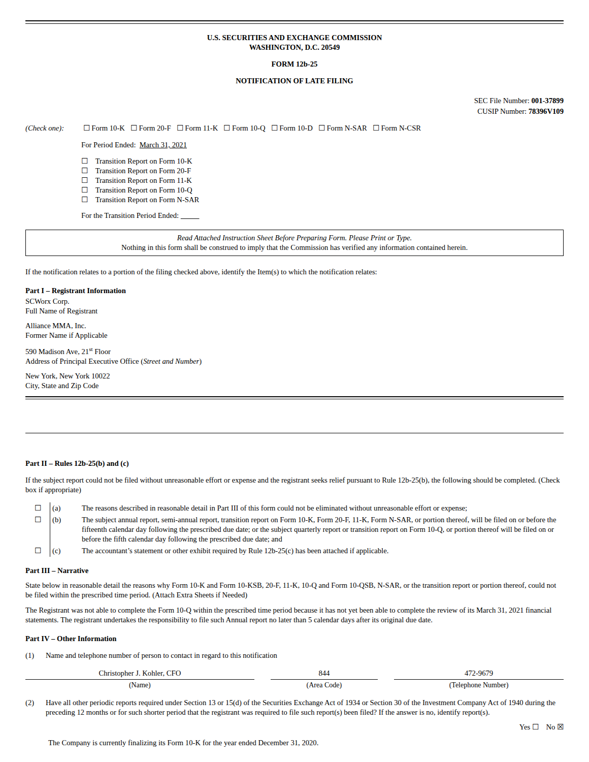U.S. SECURITIES AND EXCHANGE COMMISSION
WASHINGTON, D.C. 20549
FORM 12b-25
NOTIFICATION OF LATE FILING
SEC File Number: 001-37899
CUSIP Number: 78396V109
(Check one): ☐ Form 10-K ☐ Form 20-F ☐ Form 11-K ☐ Form 10-Q ☐ Form 10-D ☐ Form N-SAR ☐ Form N-CSR
For Period Ended: March 31, 2021
☐ Transition Report on Form 10-K
☐ Transition Report on Form 20-F
☐ Transition Report on Form 11-K
☐ Transition Report on Form 10-Q
☐ Transition Report on Form N-SAR
For the Transition Period Ended:
Read Attached Instruction Sheet Before Preparing Form. Please Print or Type.
Nothing in this form shall be construed to imply that the Commission has verified any information contained herein.
If the notification relates to a portion of the filing checked above, identify the Item(s) to which the notification relates:
Part I – Registrant Information
SCWorx Corp.
Full Name of Registrant
Alliance MMA, Inc.
Former Name if Applicable
590 Madison Ave, 21st Floor
Address of Principal Executive Office (Street and Number)
New York, New York 10022
City, State and Zip Code
Part II – Rules 12b-25(b) and (c)
If the subject report could not be filed without unreasonable effort or expense and the registrant seeks relief pursuant to Rule 12b-25(b), the following should be completed. (Check box if appropriate)
| ☐ | (a) | The reasons described in reasonable detail in Part III of this form could not be eliminated without unreasonable effort or expense; |
| ☐ | (b) | The subject annual report, semi-annual report, transition report on Form 10-K, Form 20-F, 11-K, Form N-SAR, or portion thereof, will be filed on or before the fifteenth calendar day following the prescribed due date; or the subject quarterly report or transition report on Form 10-Q, or portion thereof will be filed on or before the fifth calendar day following the prescribed due date; and |
| ☐ | (c) | The accountant’s statement or other exhibit required by Rule 12b-25(c) has been attached if applicable. |
Part III – Narrative
State below in reasonable detail the reasons why Form 10-K and Form 10-KSB, 20-F, 11-K, 10-Q and Form 10-QSB, N-SAR, or the transition report or portion thereof, could not be filed within the prescribed time period. (Attach Extra Sheets if Needed)
The Registrant was not able to complete the Form 10-Q within the prescribed time period because it has not yet been able to complete the review of its March 31, 2021 financial statements. The registrant undertakes the responsibility to file such Annual report no later than 5 calendar days after its original due date.
Part IV – Other Information
(1) Name and telephone number of person to contact in regard to this notification
| Christopher J. Kohler, CFO | | 844 | | 472-9679 |
| (Name) | | (Area Code) | | (Telephone Number) |
(2) Have all other periodic reports required under Section 13 or 15(d) of the Securities Exchange Act of 1934 or Section 30 of the Investment Company Act of 1940 during the preceding 12 months or for such shorter period that the registrant was required to file such report(s) been filed? If the answer is no, identify report(s).
Yes ☐ No ☒
The Company is currently finalizing its Form 10-K for the year ended December 31, 2020.